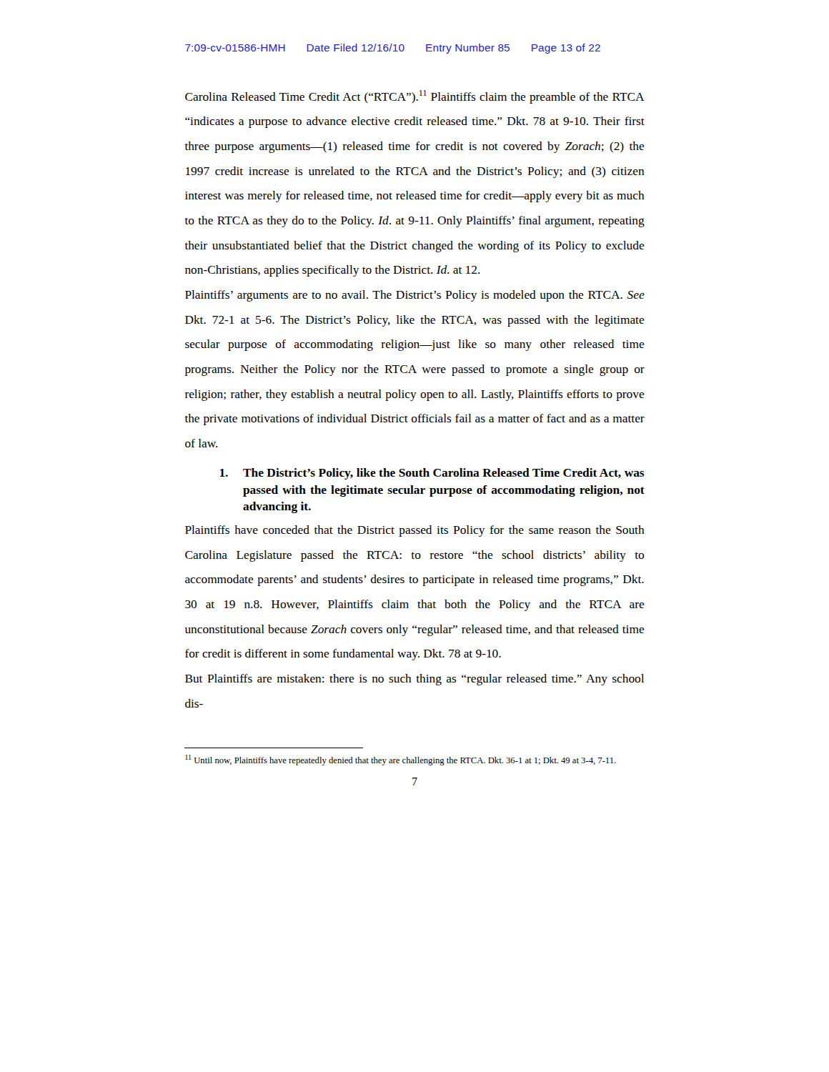7:09-cv-01586-HMH Date Filed 12/16/10 Entry Number 85 Page 13 of 22
Carolina Released Time Credit Act (“RTCA”).11 Plaintiffs claim the preamble of the RTCA “indicates a purpose to advance elective credit released time.” Dkt. 78 at 9-10. Their first three purpose arguments—(1) released time for credit is not covered by Zorach; (2) the 1997 credit increase is unrelated to the RTCA and the District’s Policy; and (3) citizen interest was merely for released time, not released time for credit—apply every bit as much to the RTCA as they do to the Policy. Id. at 9-11. Only Plaintiffs’ final argument, repeating their unsubstantiated belief that the District changed the wording of its Policy to exclude non-Christians, applies specifically to the District. Id. at 12.
Plaintiffs’ arguments are to no avail. The District’s Policy is modeled upon the RTCA. See Dkt. 72-1 at 5-6. The District’s Policy, like the RTCA, was passed with the legitimate secular purpose of accommodating religion—just like so many other released time programs. Neither the Policy nor the RTCA were passed to promote a single group or religion; rather, they establish a neutral policy open to all. Lastly, Plaintiffs efforts to prove the private motivations of individual District officials fail as a matter of fact and as a matter of law.
1.
The District’s Policy, like the South Carolina Released Time Credit Act, was passed with the legitimate secular purpose of accommodating religion, not advancing it.
Plaintiffs have conceded that the District passed its Policy for the same reason the South Carolina Legislature passed the RTCA: to restore “the school districts’ ability to accommodate parents’ and students’ desires to participate in released time programs,” Dkt. 30 at 19 n.8. However, Plaintiffs claim that both the Policy and the RTCA are unconstitutional because Zorach covers only “regular” released time, and that released time for credit is different in some fundamental way. Dkt. 78 at 9-10.
But Plaintiffs are mistaken: there is no such thing as “regular released time.” Any school dis-
11 Until now, Plaintiffs have repeatedly denied that they are challenging the RTCA. Dkt. 36-1 at 1; Dkt. 49 at 3-4, 7-11.
7